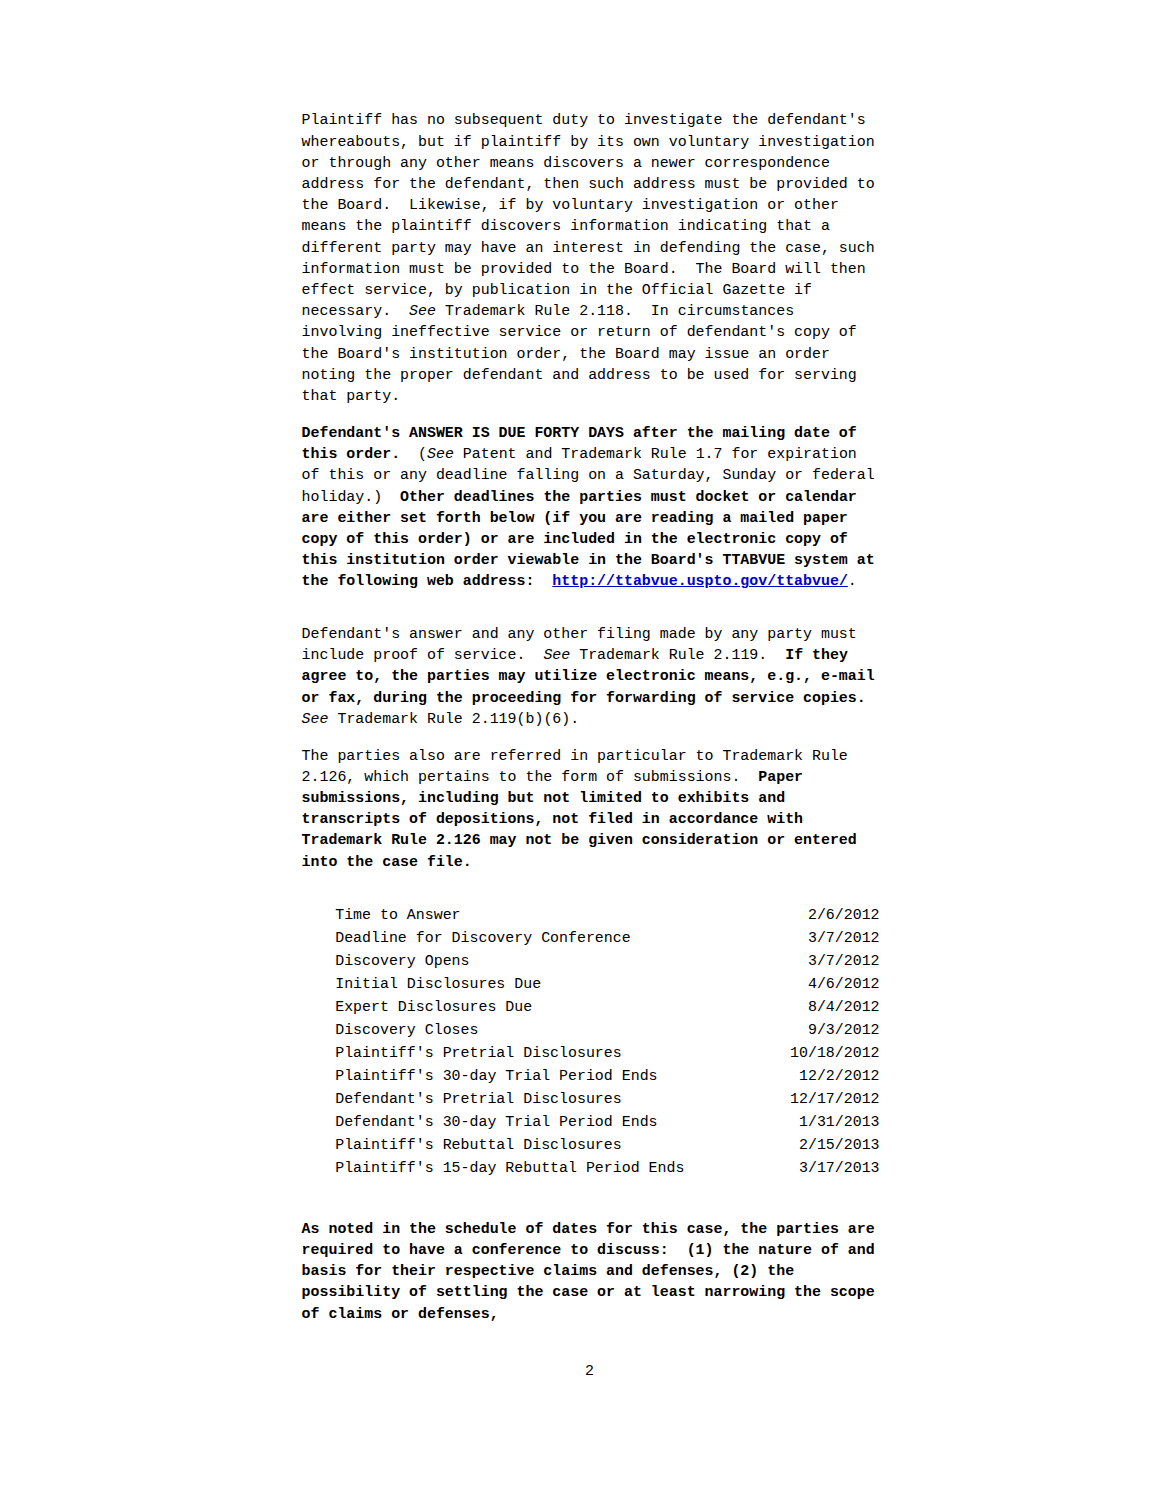Plaintiff has no subsequent duty to investigate the defendant's whereabouts, but if plaintiff by its own voluntary investigation or through any other means discovers a newer correspondence address for the defendant, then such address must be provided to the Board. Likewise, if by voluntary investigation or other means the plaintiff discovers information indicating that a different party may have an interest in defending the case, such information must be provided to the Board. The Board will then effect service, by publication in the Official Gazette if necessary. See Trademark Rule 2.118. In circumstances involving ineffective service or return of defendant's copy of the Board's institution order, the Board may issue an order noting the proper defendant and address to be used for serving that party.
Defendant's ANSWER IS DUE FORTY DAYS after the mailing date of this order. (See Patent and Trademark Rule 1.7 for expiration of this or any deadline falling on a Saturday, Sunday or federal holiday.) Other deadlines the parties must docket or calendar are either set forth below (if you are reading a mailed paper copy of this order) or are included in the electronic copy of this institution order viewable in the Board's TTABVUE system at the following web address: http://ttabvue.uspto.gov/ttabvue/.
Defendant's answer and any other filing made by any party must include proof of service. See Trademark Rule 2.119. If they agree to, the parties may utilize electronic means, e.g., e-mail or fax, during the proceeding for forwarding of service copies. See Trademark Rule 2.119(b)(6).
The parties also are referred in particular to Trademark Rule 2.126, which pertains to the form of submissions. Paper submissions, including but not limited to exhibits and transcripts of depositions, not filed in accordance with Trademark Rule 2.126 may not be given consideration or entered into the case file.
| Time to Answer | 2/6/2012 |
| Deadline for Discovery Conference | 3/7/2012 |
| Discovery Opens | 3/7/2012 |
| Initial Disclosures Due | 4/6/2012 |
| Expert Disclosures Due | 8/4/2012 |
| Discovery Closes | 9/3/2012 |
| Plaintiff's Pretrial Disclosures | 10/18/2012 |
| Plaintiff's 30-day Trial Period Ends | 12/2/2012 |
| Defendant's Pretrial Disclosures | 12/17/2012 |
| Defendant's 30-day Trial Period Ends | 1/31/2013 |
| Plaintiff's Rebuttal Disclosures | 2/15/2013 |
| Plaintiff's 15-day Rebuttal Period Ends | 3/17/2013 |
As noted in the schedule of dates for this case, the parties are required to have a conference to discuss: (1) the nature of and basis for their respective claims and defenses, (2) the possibility of settling the case or at least narrowing the scope of claims or defenses,
2